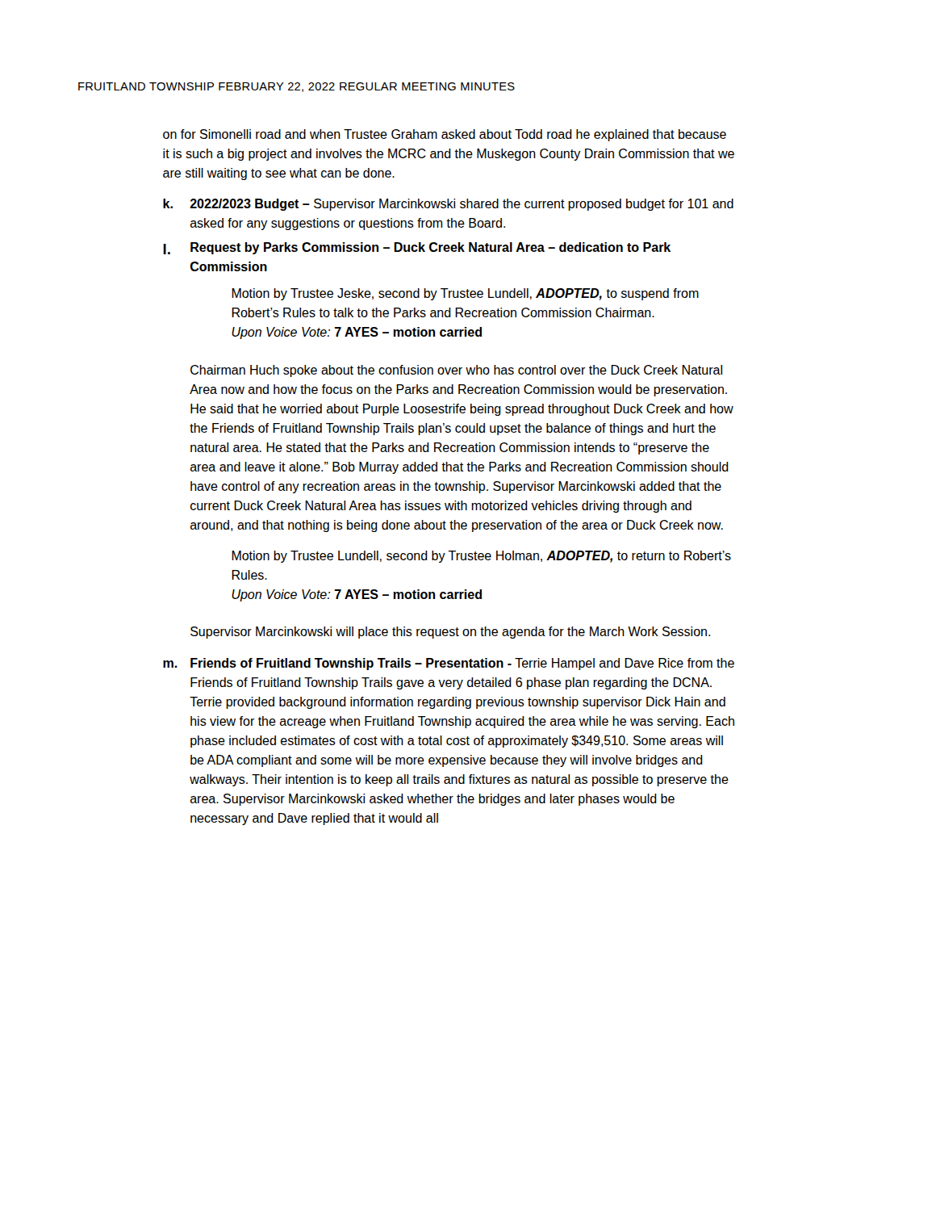FRUITLAND TOWNSHIP FEBRUARY 22, 2022 REGULAR MEETING MINUTES
on for Simonelli road and when Trustee Graham asked about Todd road he explained that because it is such a big project and involves the MCRC and the Muskegon County Drain Commission that we are still waiting to see what can be done.
k. 2022/2023 Budget – Supervisor Marcinkowski shared the current proposed budget for 101 and asked for any suggestions or questions from the Board.
l. Request by Parks Commission – Duck Creek Natural Area – dedication to Park Commission
Motion by Trustee Jeske, second by Trustee Lundell, ADOPTED, to suspend from Robert’s Rules to talk to the Parks and Recreation Commission Chairman.
Upon Voice Vote: 7 AYES – motion carried
Chairman Huch spoke about the confusion over who has control over the Duck Creek Natural Area now and how the focus on the Parks and Recreation Commission would be preservation. He said that he worried about Purple Loosestrife being spread throughout Duck Creek and how the Friends of Fruitland Township Trails plan’s could upset the balance of things and hurt the natural area. He stated that the Parks and Recreation Commission intends to “preserve the area and leave it alone.” Bob Murray added that the Parks and Recreation Commission should have control of any recreation areas in the township. Supervisor Marcinkowski added that the current Duck Creek Natural Area has issues with motorized vehicles driving through and around, and that nothing is being done about the preservation of the area or Duck Creek now.
Motion by Trustee Lundell, second by Trustee Holman, ADOPTED, to return to Robert’s Rules.
Upon Voice Vote: 7 AYES – motion carried
Supervisor Marcinkowski will place this request on the agenda for the March Work Session.
m. Friends of Fruitland Township Trails – Presentation - Terrie Hampel and Dave Rice from the Friends of Fruitland Township Trails gave a very detailed 6 phase plan regarding the DCNA. Terrie provided background information regarding previous township supervisor Dick Hain and his view for the acreage when Fruitland Township acquired the area while he was serving. Each phase included estimates of cost with a total cost of approximately $349,510. Some areas will be ADA compliant and some will be more expensive because they will involve bridges and walkways. Their intention is to keep all trails and fixtures as natural as possible to preserve the area. Supervisor Marcinkowski asked whether the bridges and later phases would be necessary and Dave replied that it would all